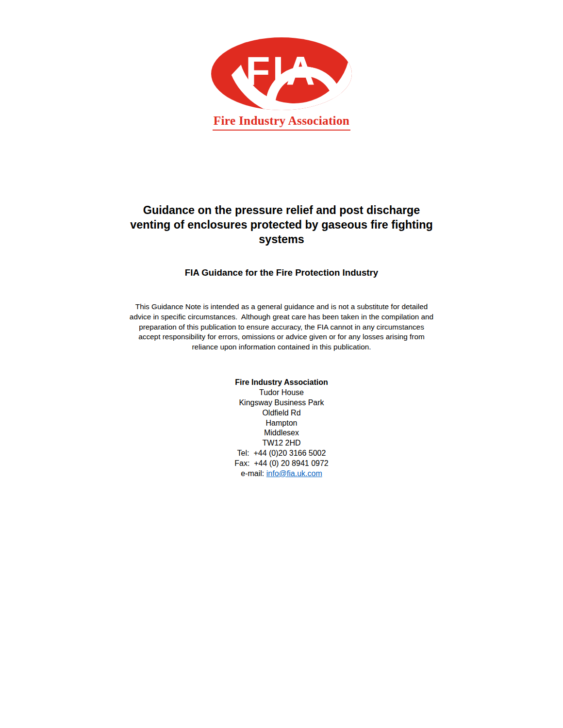FIA
Fire Industry Association
Guidance on the pressure relief and post discharge venting of enclosures protected by gaseous fire fighting systems
FIA Guidance for the Fire Protection Industry
This Guidance Note is intended as a general guidance and is not a substitute for detailed advice in specific circumstances. Although great care has been taken in the compilation and preparation of this publication to ensure accuracy, the FIA cannot in any circumstances accept responsibility for errors, omissions or advice given or for any losses arising from reliance upon information contained in this publication.
Fire Industry Association
Tudor House
Kingsway Business Park
Oldfield Rd
Hampton
Middlesex
TW12 2HD
Tel: +44 (0)20 3166 5002
Fax: +44 (0) 20 8941 0972
e-mail: info@fia.uk.com